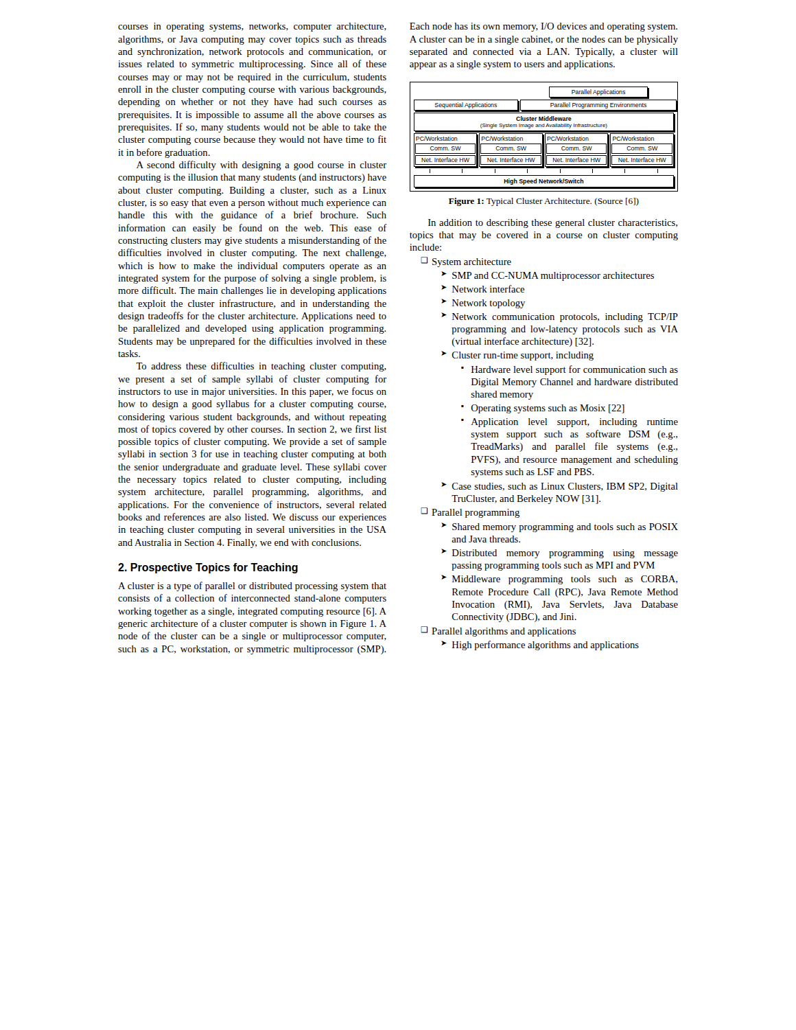courses in operating systems, networks, computer architecture, algorithms, or Java computing may cover topics such as threads and synchronization, network protocols and communication, or issues related to symmetric multiprocessing. Since all of these courses may or may not be required in the curriculum, students enroll in the cluster computing course with various backgrounds, depending on whether or not they have had such courses as prerequisites. It is impossible to assume all the above courses as prerequisites. If so, many students would not be able to take the cluster computing course because they would not have time to fit it in before graduation.
A second difficulty with designing a good course in cluster computing is the illusion that many students (and instructors) have about cluster computing. Building a cluster, such as a Linux cluster, is so easy that even a person without much experience can handle this with the guidance of a brief brochure. Such information can easily be found on the web. This ease of constructing clusters may give students a misunderstanding of the difficulties involved in cluster computing. The next challenge, which is how to make the individual computers operate as an integrated system for the purpose of solving a single problem, is more difficult. The main challenges lie in developing applications that exploit the cluster infrastructure, and in understanding the design tradeoffs for the cluster architecture. Applications need to be parallelized and developed using application programming. Students may be unprepared for the difficulties involved in these tasks.
To address these difficulties in teaching cluster computing, we present a set of sample syllabi of cluster computing for instructors to use in major universities. In this paper, we focus on how to design a good syllabus for a cluster computing course, considering various student backgrounds, and without repeating most of topics covered by other courses. In section 2, we first list possible topics of cluster computing. We provide a set of sample syllabi in section 3 for use in teaching cluster computing at both the senior undergraduate and graduate level. These syllabi cover the necessary topics related to cluster computing, including system architecture, parallel programming, algorithms, and applications. For the convenience of instructors, several related books and references are also listed. We discuss our experiences in teaching cluster computing in several universities in the USA and Australia in Section 4. Finally, we end with conclusions.
2. Prospective Topics for Teaching
A cluster is a type of parallel or distributed processing system that consists of a collection of interconnected stand-alone computers working together as a single, integrated computing resource [6]. A generic architecture of a cluster computer is shown in Figure 1. A node of the cluster can be a single or multiprocessor computer, such as a PC, workstation, or symmetric multiprocessor (SMP). Each node has its own memory, I/O devices and operating system. A cluster can be in a single cabinet, or the nodes can be physically separated and connected via a LAN. Typically, a cluster will appear as a single system to users and applications.
Sequential Applications
Parallel Applications
Parallel Programming Environments
Cluster Middleware
(Single System Image and Availability Infrastructure)
PC/Workstation
Comm. SW
Net. Interface HW
PC/Workstation
Comm. SW
Net. Interface HW
PC/Workstation
Comm. SW
Net. Interface HW
PC/Workstation
Comm. SW
Net. Interface HW
High Speed Network/Switch
Figure 1: Typical Cluster Architecture. (Source [6])
In addition to describing these general cluster characteristics, topics that may be covered in a course on cluster computing include:
System architecture
SMP and CC-NUMA multiprocessor architectures
Network interface
Network topology
Network communication protocols, including TCP/IP programming and low-latency protocols such as VIA (virtual interface architecture) [32].
Cluster run-time support, including
Hardware level support for communication such as Digital Memory Channel and hardware distributed shared memory
Operating systems such as Mosix [22]
Application level support, including runtime system support such as software DSM (e.g., TreadMarks) and parallel file systems (e.g., PVFS), and resource management and scheduling systems such as LSF and PBS.
Case studies, such as Linux Clusters, IBM SP2, Digital TruCluster, and Berkeley NOW [31].
Parallel programming
Shared memory programming and tools such as POSIX and Java threads.
Distributed memory programming using message passing programming tools such as MPI and PVM
Middleware programming tools such as CORBA, Remote Procedure Call (RPC), Java Remote Method Invocation (RMI), Java Servlets, Java Database Connectivity (JDBC), and Jini.
Parallel algorithms and applications
High performance algorithms and applications